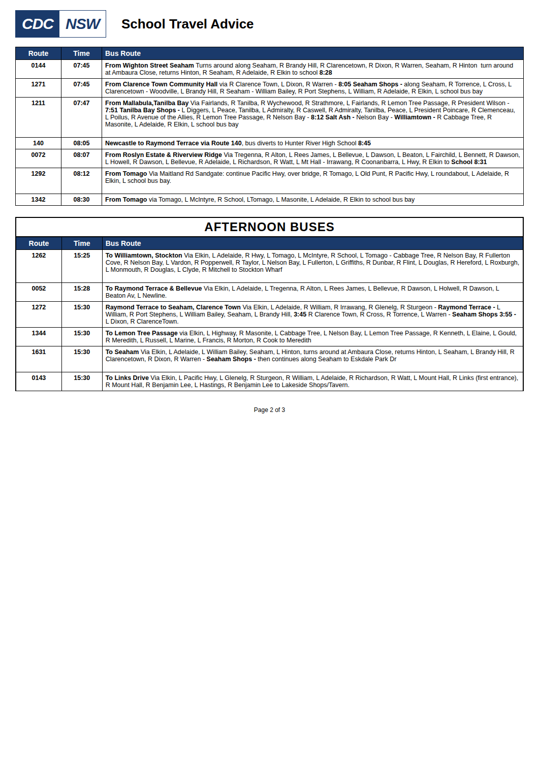CDC
NSW
School Travel Advice
| Route | Time | Bus Route |
| --- | --- | --- |
| 0144 | 07:45 | From Wighton Street Seaham Turns around along Seaham, R Brandy Hill, R Clarencetown, R Dixon, R Warren, Seaham, R Hinton turn around at Ambaura Close, returns Hinton, R Seaham, R Adelaide, R Elkin to school 8:28 |
| 1271 | 07:45 | From Clarence Town Community Hall via R Clarence Town, L Dixon, R Warren - 8:05 Seaham Shops - along Seaham, R Torrence, L Cross, L Clarencetown - Woodville, L Brandy Hill, R Seaham - William Bailey, R Port Stephens, L William, R Adelaide, R Elkin, L school bus bay |
| 1211 | 07:47 | From Mallabula,Tanilba Bay Via Fairlands, R Tanilba, R Wychewood, R Strathmore, L Fairlands, R Lemon Tree Passage, R President Wilson - 7:51 Tanilba Bay Shops - L Diggers, L Peace, Tanilba, L Admiralty, R Caswell, R Admiralty, Tanilba, Peace, L President Poincare, R Clemenceau, L Poilus, R Avenue of the Allies, R Lemon Tree Passage, R Nelson Bay - 8:12 Salt Ash - Nelson Bay - Williamtown - R Cabbage Tree, R Masonite, L Adelaide, R Elkin, L school bus bay |
| 140 | 08:05 | Newcastle to Raymond Terrace via Route 140 , bus diverts to Hunter River High School 8:45 |
| 0072 | 08:07 | From Roslyn Estate & Riverview Ridge Via Tregenna, R Alton, L Rees James, L Bellevue, L Dawson, L Beaton, L Fairchild, L Bennett, R Dawson, L Howell, R Dawson, L Bellevue, R Adelaide, L Richardson, R Watt, L Mt Hall - Irrawang, R Coonanbarra, L Hwy, R Elkin to School 8:31 |
| 1292 | 08:12 | From Tomago Via Maitland Rd Sandgate: continue Pacific Hwy, over bridge, R Tomago, L Old Punt, R Pacific Hwy, L roundabout, L Adelaide, R Elkin, L school bus bay. |
| 1342 | 08:30 | From Tomago via Tomago, L McIntyre, R School, LTomago, L Masonite, L Adelaide, R Elkin to school bus bay |
AFTERNOON BUSES
| Route | Time | Bus Route |
| --- | --- | --- |
| 1262 | 15:25 | To Williamtown, Stockton Via Elkin, L Adelaide, R Hwy, L Tomago, L McIntyre, R School, L Tomago - Cabbage Tree, R Nelson Bay, R Fullerton Cove, R Nelson Bay, L Vardon, R Popperwell, R Taylor, L Nelson Bay, L Fullerton, L Griffiths, R Dunbar, R Flint, L Douglas, R Hereford, L Roxburgh, L Monmouth, R Douglas, L Clyde, R Mitchell to Stockton Wharf |
| 0052 | 15:28 | To Raymond Terrace & Bellevue Via Elkin, L Adelaide, L Tregenna, R Alton, L Rees James, L Bellevue, R Dawson, L Holwell, R Dawson, L Beaton Av, L Newline. |
| 1272 | 15:30 | Raymond Terrace to Seaham, Clarence Town Via Elkin, L Adelaide, R William, R Irrawang, R Glenelg, R Sturgeon - Raymond Terrace - L William, R Port Stephens, L William Bailey, Seaham, L Brandy Hill, 3:45 R Clarence Town, R Cross, R Torrence, L Warren - Seaham Shops 3:55 - L Dixon, R ClarenceTown. |
| 1344 | 15:30 | To Lemon Tree Passage via Elkin, L Highway, R Masonite, L Cabbage Tree, L Nelson Bay, L Lemon Tree Passage, R Kenneth, L Elaine, L Gould, R Meredith, L Russell, L Marine, L Francis, R Morton, R Cook to Meredith |
| 1631 | 15:30 | To Seaham Via Elkin, L Adelaide, L William Bailey, Seaham, L Hinton, turns around at Ambaura Close, returns Hinton, L Seaham, L Brandy Hill, R Clarencetown, R Dixon, R Warren - Seaham Shops - then continues along Seaham to Eskdale Park Dr |
| 0143 | 15:30 | To Links Drive Via Elkin, L Pacific Hwy, L Glenelg, R Sturgeon, R William, L Adelaide, R Richardson, R Watt, L Mount Hall, R Links (first entrance), R Mount Hall, R Benjamin Lee, L Hastings, R Benjamin Lee to Lakeside Shops/Tavern. |
Page 2 of 3